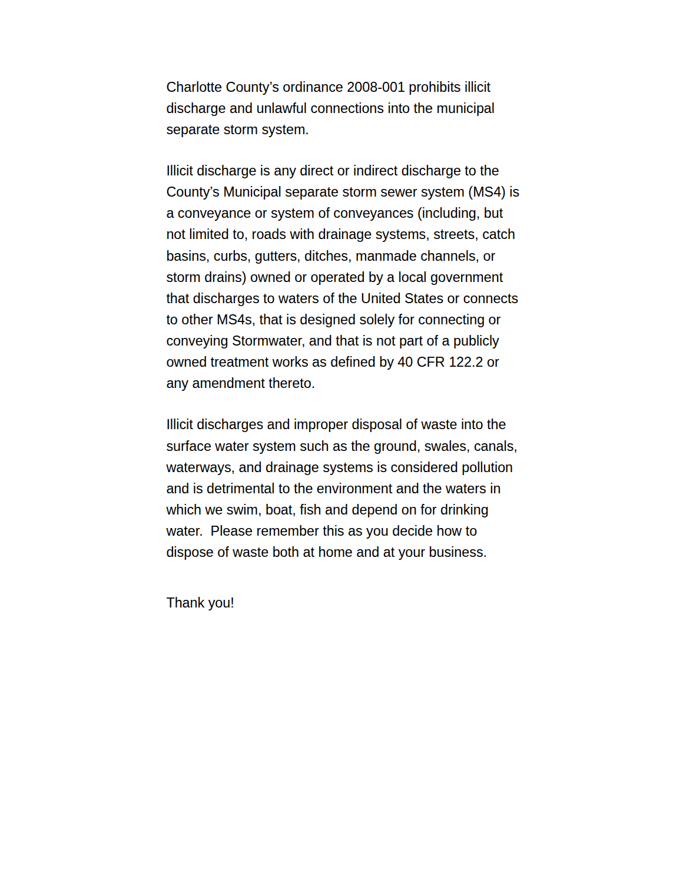Charlotte County’s ordinance 2008-001 prohibits illicit discharge and unlawful connections into the municipal separate storm system.
Illicit discharge is any direct or indirect discharge to the County’s Municipal separate storm sewer system (MS4) is a conveyance or system of conveyances (including, but not limited to, roads with drainage systems, streets, catch basins, curbs, gutters, ditches, manmade channels, or storm drains) owned or operated by a local government that discharges to waters of the United States or connects to other MS4s, that is designed solely for connecting or conveying Stormwater, and that is not part of a publicly owned treatment works as defined by 40 CFR 122.2 or any amendment thereto.
Illicit discharges and improper disposal of waste into the surface water system such as the ground, swales, canals, waterways, and drainage systems is considered pollution and is detrimental to the environment and the waters in which we swim, boat, fish and depend on for drinking water. Please remember this as you decide how to dispose of waste both at home and at your business.
Thank you!